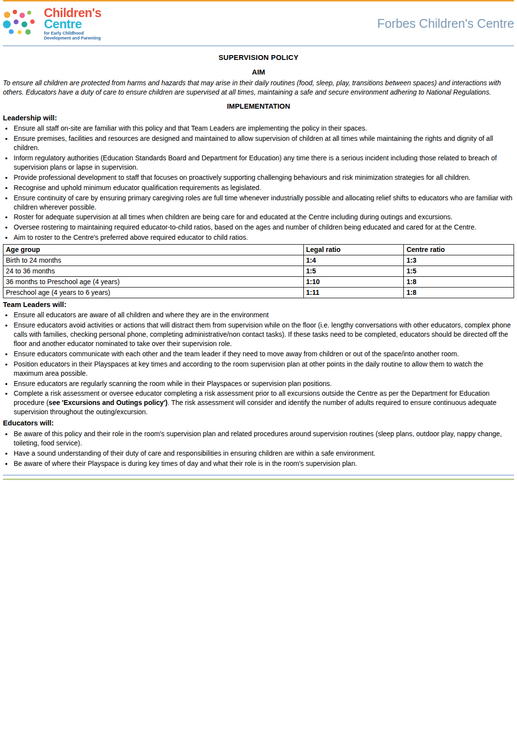Children's Centre for Early Childhood
Development and Parenting
Forbes Children's Centre
SUPERVISION POLICY
AIM
To ensure all children are protected from harms and hazards that may arise in their daily routines (food, sleep, play, transitions between spaces) and interactions with others. Educators have a duty of care to ensure children are supervised at all times, maintaining a safe and secure environment adhering to National Regulations.
IMPLEMENTATION
Leadership will:
Ensure all staff on-site are familiar with this policy and that Team Leaders are implementing the policy in their spaces.
Ensure premises, facilities and resources are designed and maintained to allow supervision of children at all times while maintaining the rights and dignity of all children.
Inform regulatory authorities (Education Standards Board and Department for Education) any time there is a serious incident including those related to breach of supervision plans or lapse in supervision.
Provide professional development to staff that focuses on proactively supporting challenging behaviours and risk minimization strategies for all children.
Recognise and uphold minimum educator qualification requirements as legislated.
Ensure continuity of care by ensuring primary caregiving roles are full time whenever industrially possible and allocating relief shifts to educators who are familiar with children wherever possible.
Roster for adequate supervision at all times when children are being care for and educated at the Centre including during outings and excursions.
Oversee rostering to maintaining required educator-to-child ratios, based on the ages and number of children being educated and cared for at the Centre.
Aim to roster to the Centre's preferred above required educator to child ratios.
| Age group | Legal ratio | Centre ratio |
| --- | --- | --- |
| Birth to 24 months | 1:4 | 1:3 |
| 24 to 36 months | 1:5 | 1:5 |
| 36 months to Preschool age (4 years) | 1:10 | 1:8 |
| Preschool age (4 years to 6 years) | 1:11 | 1:8 |
Team Leaders will:
Ensure all educators are aware of all children and where they are in the environment
Ensure educators avoid activities or actions that will distract them from supervision while on the floor (i.e. lengthy conversations with other educators, complex phone calls with families, checking personal phone, completing administrative/non contact tasks). If these tasks need to be completed, educators should be directed off the floor and another educator nominated to take over their supervision role.
Ensure educators communicate with each other and the team leader if they need to move away from children or out of the space/into another room.
Position educators in their Playspaces at key times and according to the room supervision plan at other points in the daily routine to allow them to watch the maximum area possible.
Ensure educators are regularly scanning the room while in their Playspaces or supervision plan positions.
Complete a risk assessment or oversee educator completing a risk assessment prior to all excursions outside the Centre as per the Department for Education procedure (see 'Excursions and Outings policy'). The risk assessment will consider and identify the number of adults required to ensure continuous adequate supervision throughout the outing/excursion.
Educators will:
Be aware of this policy and their role in the room's supervision plan and related procedures around supervision routines (sleep plans, outdoor play, nappy change, toileting, food service).
Have a sound understanding of their duty of care and responsibilities in ensuring children are within a safe environment.
Be aware of where their Playspace is during key times of day and what their role is in the room's supervision plan.